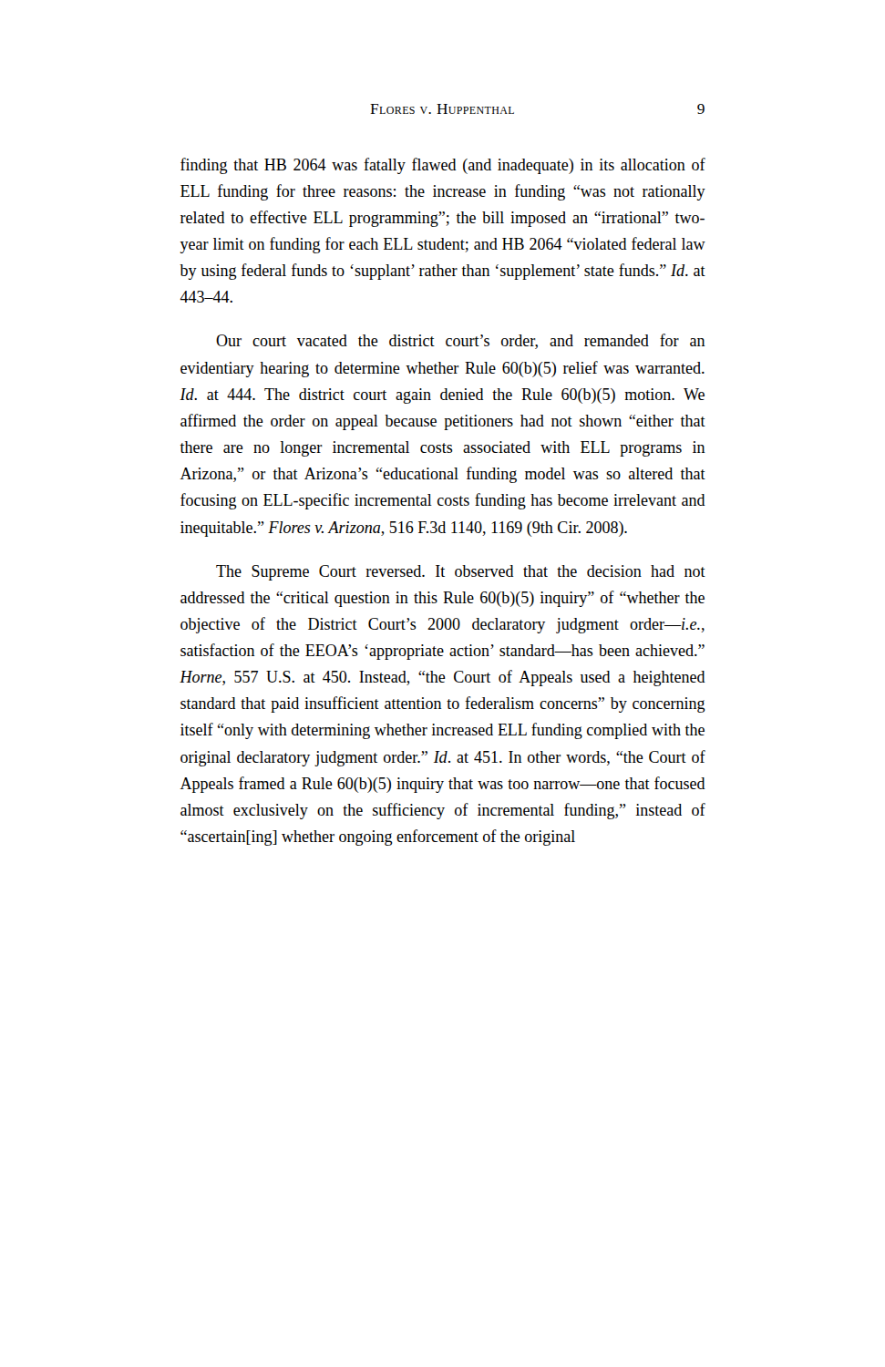Flores v. Huppenthal9
finding that HB 2064 was fatally flawed (and inadequate) in its allocation of ELL funding for three reasons: the increase in funding “was not rationally related to effective ELL programming”; the bill imposed an “irrational” two-year limit on funding for each ELL student; and HB 2064 “violated federal law by using federal funds to ‘supplant’ rather than ‘supplement’ state funds.” Id. at 443–44.
Our court vacated the district court’s order, and remanded for an evidentiary hearing to determine whether Rule 60(b)(5) relief was warranted. Id. at 444. The district court again denied the Rule 60(b)(5) motion. We affirmed the order on appeal because petitioners had not shown “either that there are no longer incremental costs associated with ELL programs in Arizona,” or that Arizona’s “educational funding model was so altered that focusing on ELL-specific incremental costs funding has become irrelevant and inequitable.” Flores v. Arizona, 516 F.3d 1140, 1169 (9th Cir. 2008).
The Supreme Court reversed. It observed that the decision had not addressed the “critical question in this Rule 60(b)(5) inquiry” of “whether the objective of the District Court’s 2000 declaratory judgment order—i.e., satisfaction of the EEOA’s ‘appropriate action’ standard—has been achieved.” Horne, 557 U.S. at 450. Instead, “the Court of Appeals used a heightened standard that paid insufficient attention to federalism concerns” by concerning itself “only with determining whether increased ELL funding complied with the original declaratory judgment order.” Id. at 451. In other words, “the Court of Appeals framed a Rule 60(b)(5) inquiry that was too narrow—one that focused almost exclusively on the sufficiency of incremental funding,” instead of “ascertain[ing] whether ongoing enforcement of the original